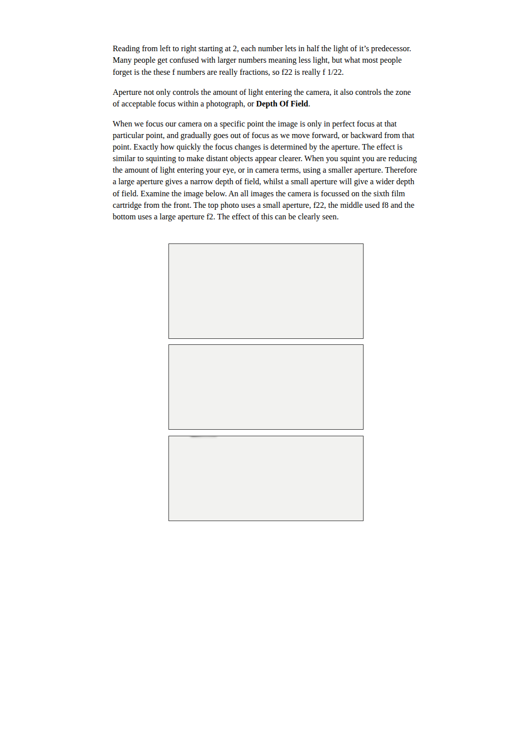Reading from left to right starting at 2, each number lets in half the light of it’s predecessor. Many people get confused with larger numbers meaning less light, but what most people forget is the these f numbers are really fractions, so f22 is really f 1/22.
Aperture not only controls the amount of light entering the camera, it also controls the zone of acceptable focus within a photograph, or Depth Of Field.
When we focus our camera on a specific point the image is only in perfect focus at that particular point, and gradually goes out of focus as we move forward, or backward from that point. Exactly how quickly the focus changes is determined by the aperture. The effect is similar to squinting to make distant objects appear clearer. When you squint you are reducing the amount of light entering your eye, or in camera terms, using a smaller aperture. Therefore a large aperture gives a narrow depth of field, whilst a small aperture will give a wider depth of field. Examine the image below. An all images the camera is focussed on the sixth film cartridge from the front. The top photo uses a small aperture, f22, the middle used f8 and the bottom uses a large aperture f2. The effect of this can be clearly seen.
Pacific film
For color prints
135 · 12
135 · 12
135 · 12
135 · 12
135 · 12
135 · 20
135 · 20
135 · 20
135 · 12
135 · 12
135 · 12
135 · 12
135 · 12
135 · 12
135 · 12
135 · 12
135 · 20
135 · 20
135 · 20
135 · 12
135 · 12
135 · 12
135 · 12
135 · 12
135 · 12
135 · 12
135 · 12
135 · 12
135 · 20
135 · 20
135 · 20
135 · 12
135 · 12
135 · 12